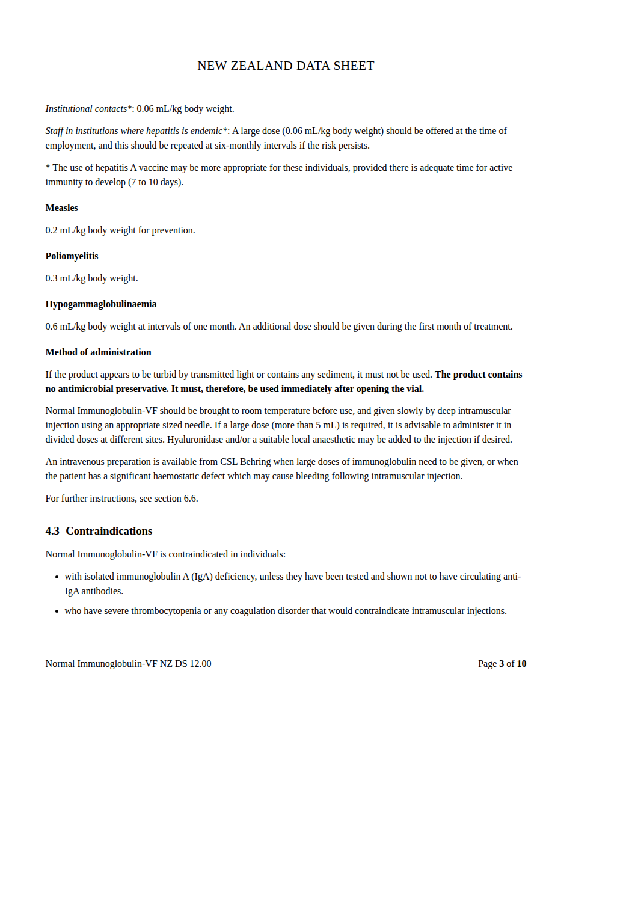NEW ZEALAND DATA SHEET
Institutional contacts*: 0.06 mL/kg body weight.
Staff in institutions where hepatitis is endemic*: A large dose (0.06 mL/kg body weight) should be offered at the time of employment, and this should be repeated at six-monthly intervals if the risk persists.
* The use of hepatitis A vaccine may be more appropriate for these individuals, provided there is adequate time for active immunity to develop (7 to 10 days).
Measles
0.2 mL/kg body weight for prevention.
Poliomyelitis
0.3 mL/kg body weight.
Hypogammaglobulinaemia
0.6 mL/kg body weight at intervals of one month. An additional dose should be given during the first month of treatment.
Method of administration
If the product appears to be turbid by transmitted light or contains any sediment, it must not be used. The product contains no antimicrobial preservative. It must, therefore, be used immediately after opening the vial.
Normal Immunoglobulin-VF should be brought to room temperature before use, and given slowly by deep intramuscular injection using an appropriate sized needle. If a large dose (more than 5 mL) is required, it is advisable to administer it in divided doses at different sites. Hyaluronidase and/or a suitable local anaesthetic may be added to the injection if desired.
An intravenous preparation is available from CSL Behring when large doses of immunoglobulin need to be given, or when the patient has a significant haemostatic defect which may cause bleeding following intramuscular injection.
For further instructions, see section 6.6.
4.3 Contraindications
Normal Immunoglobulin-VF is contraindicated in individuals:
with isolated immunoglobulin A (IgA) deficiency, unless they have been tested and shown not to have circulating anti-IgA antibodies.
who have severe thrombocytopenia or any coagulation disorder that would contraindicate intramuscular injections.
Normal Immunoglobulin-VF NZ DS 12.00 Page 3 of 10